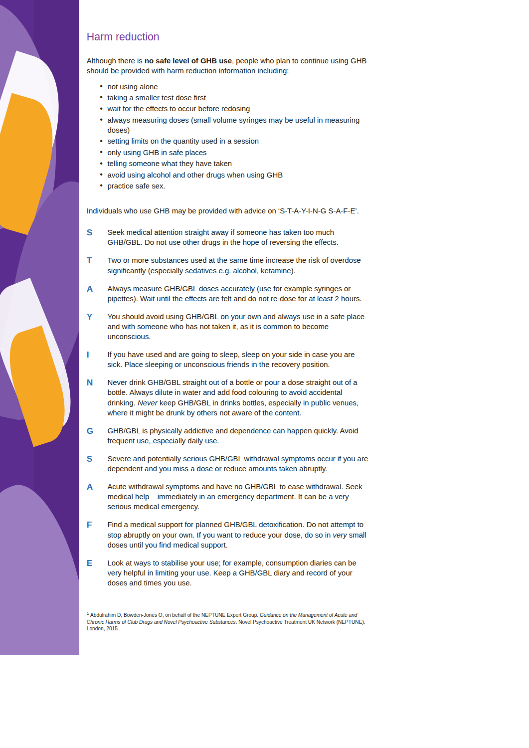Harm reduction
Although there is no safe level of GHB use, people who plan to continue using GHB should be provided with harm reduction information including:
not using alone
taking a smaller test dose first
wait for the effects to occur before redosing
always measuring doses (small volume syringes may be useful in measuring doses)
setting limits on the quantity used in a session
only using GHB in safe places
telling someone what they have taken
avoid using alcohol and other drugs when using GHB
practice safe sex.
Individuals who use GHB may be provided with advice on ‘S-T-A-Y-I-N-G S-A-F-E’.
| S | Seek medical attention straight away if someone has taken too much GHB/GBL. Do not use other drugs in the hope of reversing the effects. |
| T | Two or more substances used at the same time increase the risk of overdose significantly (especially sedatives e.g. alcohol, ketamine). |
| A | Always measure GHB/GBL doses accurately (use for example syringes or pipettes). Wait until the effects are felt and do not re-dose for at least 2 hours. |
| Y | You should avoid using GHB/GBL on your own and always use in a safe place and with someone who has not taken it, as it is common to become unconscious. |
| I | If you have used and are going to sleep, sleep on your side in case you are sick. Place sleeping or unconscious friends in the recovery position. |
| N | Never drink GHB/GBL straight out of a bottle or pour a dose straight out of a bottle. Always dilute in water and add food colouring to avoid accidental drinking. Never keep GHB/GBL in drinks bottles, especially in public venues, where it might be drunk by others not aware of the content. |
| G | GHB/GBL is physically addictive and dependence can happen quickly. Avoid frequent use, especially daily use. |
| S | Severe and potentially serious GHB/GBL withdrawal symptoms occur if you are dependent and you miss a dose or reduce amounts taken abruptly. |
| A | Acute withdrawal symptoms and have no GHB/GBL to ease withdrawal. Seek medical help immediately in an emergency department. It can be a very serious medical emergency. |
| F | Find a medical support for planned GHB/GBL detoxification. Do not attempt to stop abruptly on your own. If you want to reduce your dose, do so in very small doses until you find medical support. |
| E | Look at ways to stabilise your use; for example, consumption diaries can be very helpful in limiting your use. Keep a GHB/GBL diary and record of your doses and times you use. |
1 Abdulrahim D, Bowden-Jones O, on behalf of the NEPTUNE Expert Group. Guidance on the Management of Acute and Chronic Harms of Club Drugs and Novel Psychoactive Substances. Novel Psychoactive Treatment UK Network (NEPTUNE). London, 2015.